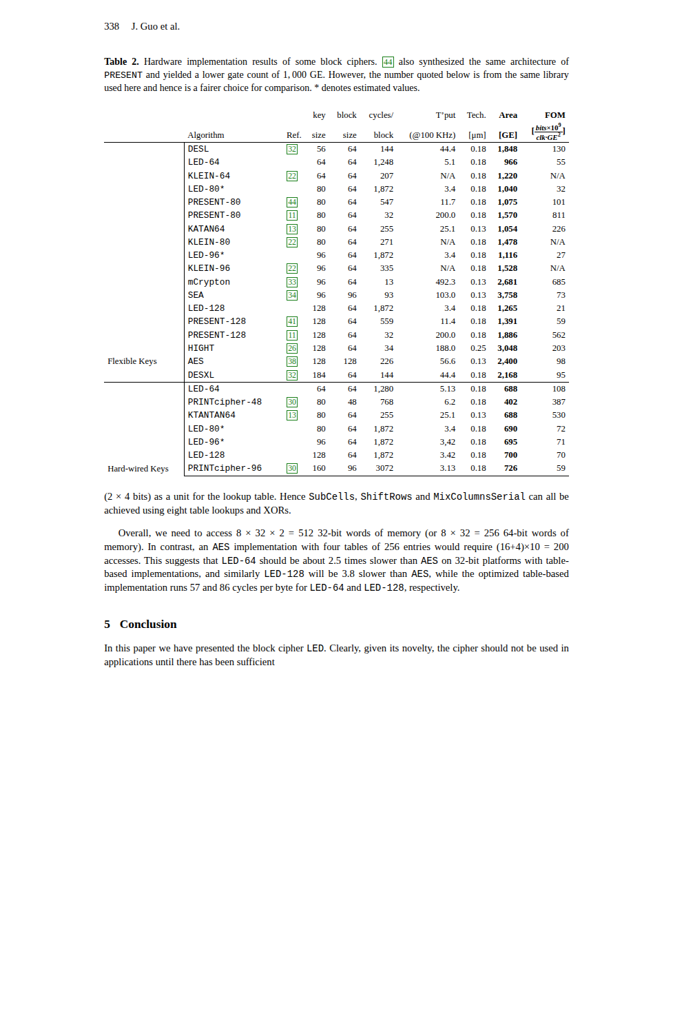338 J. Guo et al.
Table 2. Hardware implementation results of some block ciphers. 44 also synthesized the same architecture of PRESENT and yielded a lower gate count of 1, 000 GE. However, the number quoted below is from the same library used here and hence is a fairer choice for comparison. * denotes estimated values.
| | | | key | block | cycles/ | T’put | Tech. | Area | FOM |
| --- | --- | --- | --- | --- | --- | --- | --- | --- | --- |
| | Algorithm | Ref. | size | size | block | (@100 KHz) | [μm] | [GE] | [ bits ×10 9 clk·GE 2 ] |
| Flexible Keys | DESL | 32 | 56 | 64 | 144 | 44.4 | 0.18 | 1,848 | 130 |
| LED-64 | | 64 | 64 | 1,248 | 5.1 | 0.18 | 966 | 55 |
| KLEIN-64 | 22 | 64 | 64 | 207 | N/A | 0.18 | 1,220 | N/A |
| LED-80* | | 80 | 64 | 1,872 | 3.4 | 0.18 | 1,040 | 32 |
| PRESENT-80 | 44 | 80 | 64 | 547 | 11.7 | 0.18 | 1,075 | 101 |
| PRESENT-80 | 11 | 80 | 64 | 32 | 200.0 | 0.18 | 1,570 | 811 |
| KATAN64 | 13 | 80 | 64 | 255 | 25.1 | 0.13 | 1,054 | 226 |
| KLEIN-80 | 22 | 80 | 64 | 271 | N/A | 0.18 | 1,478 | N/A |
| LED-96* | | 96 | 64 | 1,872 | 3.4 | 0.18 | 1,116 | 27 |
| KLEIN-96 | 22 | 96 | 64 | 335 | N/A | 0.18 | 1,528 | N/A |
| mCrypton | 33 | 96 | 64 | 13 | 492.3 | 0.13 | 2,681 | 685 |
| SEA | 34 | 96 | 96 | 93 | 103.0 | 0.13 | 3,758 | 73 |
| LED-128 | | 128 | 64 | 1,872 | 3.4 | 0.18 | 1,265 | 21 |
| PRESENT-128 | 41 | 128 | 64 | 559 | 11.4 | 0.18 | 1,391 | 59 |
| PRESENT-128 | 11 | 128 | 64 | 32 | 200.0 | 0.18 | 1,886 | 562 |
| HIGHT | 26 | 128 | 64 | 34 | 188.0 | 0.25 | 3,048 | 203 |
| AES | 38 | 128 | 128 | 226 | 56.6 | 0.13 | 2,400 | 98 |
| | DESXL | 32 | 184 | 64 | 144 | 44.4 | 0.18 | 2,168 | 95 |
| Hard-wired Keys | LED-64 | | 64 | 64 | 1,280 | 5.13 | 0.18 | 688 | 108 |
| PRINTcipher-48 | 30 | 80 | 48 | 768 | 6.2 | 0.18 | 402 | 387 |
| KTANTAN64 | 13 | 80 | 64 | 255 | 25.1 | 0.13 | 688 | 530 |
| LED-80* | | 80 | 64 | 1,872 | 3.4 | 0.18 | 690 | 72 |
| LED-96* | | 96 | 64 | 1,872 | 3,42 | 0.18 | 695 | 71 |
| LED-128 | | 128 | 64 | 1,872 | 3.42 | 0.18 | 700 | 70 |
| PRINTcipher-96 | 30 | 160 | 96 | 3072 | 3.13 | 0.18 | 726 | 59 |
(2 × 4 bits) as a unit for the lookup table. Hence SubCells, ShiftRows and MixColumnsSerial can all be achieved using eight table lookups and XORs.
Overall, we need to access 8 × 32 × 2 = 512 32-bit words of memory (or 8 × 32 = 256 64-bit words of memory). In contrast, an AES implementation with four tables of 256 entries would require (16+4)×10 = 200 accesses. This suggests that LED-64 should be about 2.5 times slower than AES on 32-bit platforms with table-based implementations, and similarly LED-128 will be 3.8 slower than AES, while the optimized table-based implementation runs 57 and 86 cycles per byte for LED-64 and LED-128, respectively.
5 Conclusion
In this paper we have presented the block cipher LED. Clearly, given its novelty, the cipher should not be used in applications until there has been sufficient